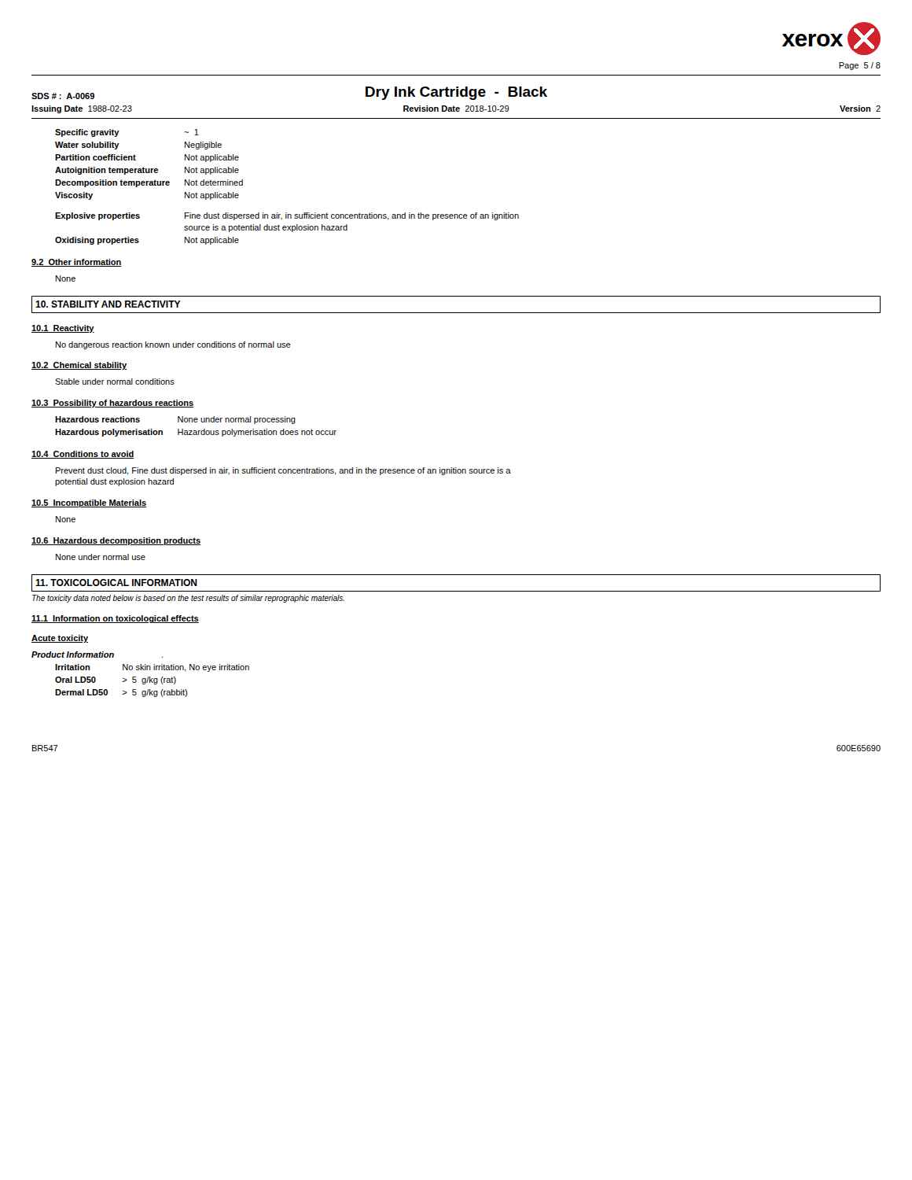xerox
Page 5 / 8
| SDS # : A-0069 | Dry Ink Cartridge - Black | |
| Issuing Date 1988-02-23 | Revision Date 2018-10-29 | Version 2 |
| Specific gravity | ~ 1 |
| Water solubility | Negligible |
| Partition coefficient | Not applicable |
| Autoignition temperature | Not applicable |
| Decomposition temperature | Not determined |
| Viscosity | Not applicable |
| Explosive properties | Fine dust dispersed in air, in sufficient concentrations, and in the presence of an ignition source is a potential dust explosion hazard |
| Oxidising properties | Not applicable |
9.2 Other information
None
10. STABILITY AND REACTIVITY
10.1 Reactivity
No dangerous reaction known under conditions of normal use
10.2 Chemical stability
Stable under normal conditions
10.3 Possibility of hazardous reactions
| Hazardous reactions | None under normal processing |
| Hazardous polymerisation | Hazardous polymerisation does not occur |
10.4 Conditions to avoid
Prevent dust cloud, Fine dust dispersed in air, in sufficient concentrations, and in the presence of an ignition source is a
potential dust explosion hazard
10.5 Incompatible Materials
None
10.6 Hazardous decomposition products
None under normal use
11. TOXICOLOGICAL INFORMATION
The toxicity data noted below is based on the test results of similar reprographic materials.
11.1 Information on toxicological effects
Acute toxicity
| Product Information | . |
| Irritation | No skin irritation, No eye irritation |
| Oral LD50 | > 5 g/kg (rat) |
| Dermal LD50 | > 5 g/kg (rabbit) |
600E65690
BR547